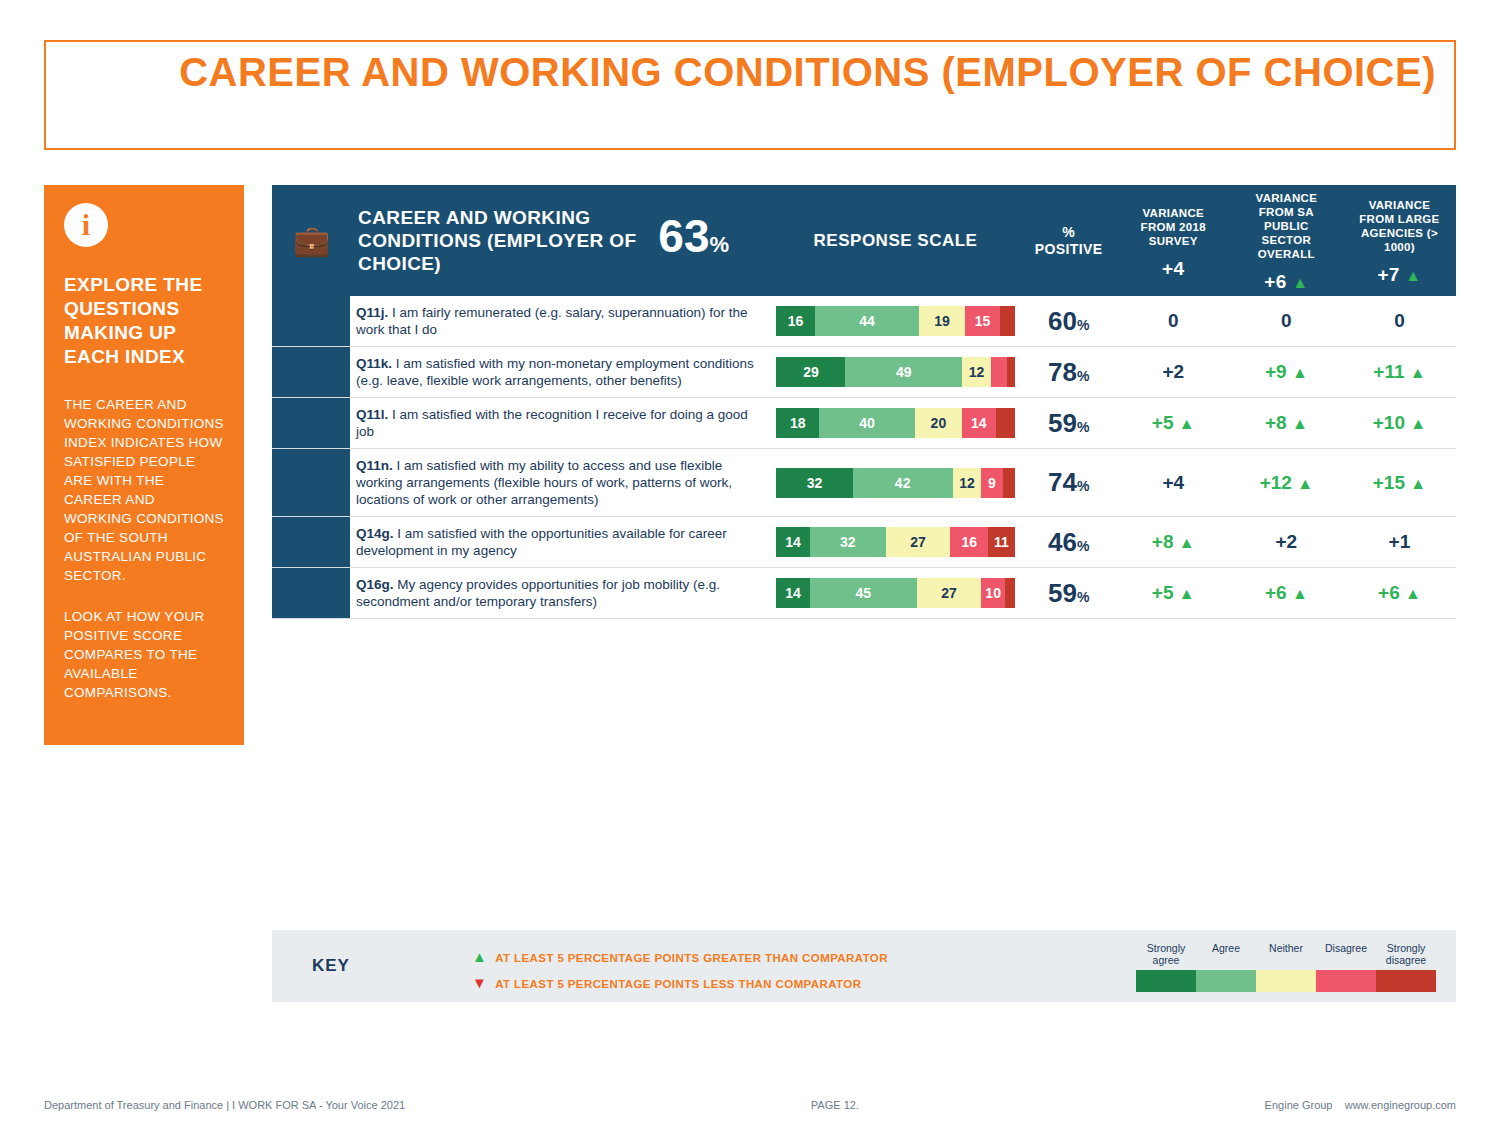CAREER AND WORKING CONDITIONS (EMPLOYER OF CHOICE)
i
EXPLORE THE QUESTIONS MAKING UP EACH INDEX
THE CAREER AND WORKING CONDITIONS INDEX INDICATES HOW SATISFIED PEOPLE ARE WITH THE CAREER AND WORKING CONDITIONS OF THE SOUTH AUSTRALIAN PUBLIC SECTOR.
LOOK AT HOW YOUR POSITIVE SCORE COMPARES TO THE AVAILABLE COMPARISONS.
| 💼 | CAREER AND WORKING CONDITIONS (EMPLOYER OF CHOICE) | 63 % | RESPONSE SCALE | % POSITIVE | VARIANCE FROM 2018 SURVEY +4 | VARIANCE FROM SA PUBLIC SECTOR OVERALL +6 ▲ | VARIANCE FROM LARGE AGENCIES (> 1000) +7 ▲ |
| --- | --- | --- | --- | --- | --- | --- | --- |
| | Q11j. I am fairly remunerated (e.g. salary, superannuation) for the work that I do | 16 44 19 15 | 60 % | 0 | 0 | 0 |
| | Q11k. I am satisfied with my non-monetary employment conditions (e.g. leave, flexible work arrangements, other benefits) | 29 49 12 | 78 % | +2 | +9 ▲ | +11 ▲ |
| | Q11l. I am satisfied with the recognition I receive for doing a good job | 18 40 20 14 | 59 % | +5 ▲ | +8 ▲ | +10 ▲ |
| | Q11n. I am satisfied with my ability to access and use flexible working arrangements (flexible hours of work, patterns of work, locations of work or other arrangements) | 32 42 12 9 | 74 % | +4 | +12 ▲ | +15 ▲ |
| | Q14g. I am satisfied with the opportunities available for career development in my agency | 14 32 27 16 11 | 46 % | +8 ▲ | +2 | +1 |
| | Q16g. My agency provides opportunities for job mobility (e.g. secondment and/or temporary transfers) | 14 45 27 10 | 59 % | +5 ▲ | +6 ▲ | +6 ▲ |
KEY
▲AT LEAST 5 PERCENTAGE POINTS GREATER THAN COMPARATOR
▼AT LEAST 5 PERCENTAGE POINTS LESS THAN COMPARATOR
Strongly
agree
Agree
Neither
Disagree
Strongly
disagree
Department of Treasury and Finance | I WORK FOR SA - Your Voice 2021
PAGE 12.
Engine Group www.enginegroup.com